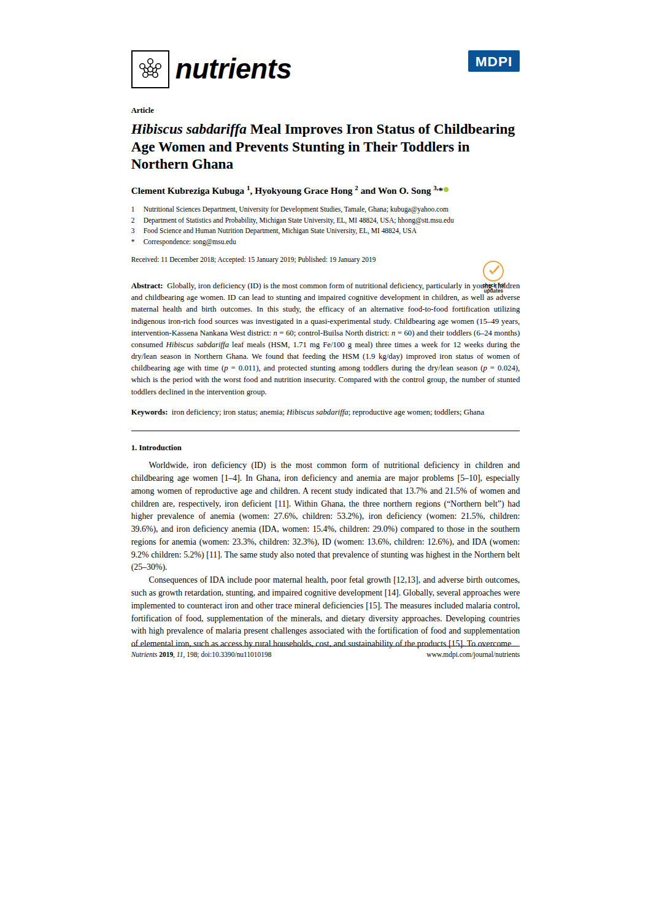nutrients
MDPI
Article
Hibiscus sabdariffa Meal Improves Iron Status of Childbearing Age Women and Prevents Stunting in Their Toddlers in Northern Ghana
Clement Kubreziga Kubuga 1, Hyokyoung Grace Hong 2 and Won O. Song 3,*
1
Nutritional Sciences Department, University for Development Studies, Tamale, Ghana; kubuga@yahoo.com
2
Department of Statistics and Probability, Michigan State University, EL, MI 48824, USA; hhong@stt.msu.edu
3
Food Science and Human Nutrition Department, Michigan State University, EL, MI 48824, USA
*
Correspondence: song@msu.edu
Received: 11 December 2018; Accepted: 15 January 2019; Published: 19 January 2019
check for
updates
Abstract: Globally, iron deficiency (ID) is the most common form of nutritional deficiency, particularly in young children and childbearing age women. ID can lead to stunting and impaired cognitive development in children, as well as adverse maternal health and birth outcomes. In this study, the efficacy of an alternative food-to-food fortification utilizing indigenous iron-rich food sources was investigated in a quasi-experimental study. Childbearing age women (15–49 years, intervention-Kassena Nankana West district: n = 60; control-Builsa North district: n = 60) and their toddlers (6–24 months) consumed Hibiscus sabdariffa leaf meals (HSM, 1.71 mg Fe/100 g meal) three times a week for 12 weeks during the dry/lean season in Northern Ghana. We found that feeding the HSM (1.9 kg/day) improved iron status of women of childbearing age with time (p = 0.011), and protected stunting among toddlers during the dry/lean season (p = 0.024), which is the period with the worst food and nutrition insecurity. Compared with the control group, the number of stunted toddlers declined in the intervention group.
Keywords: iron deficiency; iron status; anemia; Hibiscus sabdariffa; reproductive age women; toddlers; Ghana
1. Introduction
Worldwide, iron deficiency (ID) is the most common form of nutritional deficiency in children and childbearing age women [1–4]. In Ghana, iron deficiency and anemia are major problems [5–10], especially among women of reproductive age and children. A recent study indicated that 13.7% and 21.5% of women and children are, respectively, iron deficient [11]. Within Ghana, the three northern regions (“Northern belt”) had higher prevalence of anemia (women: 27.6%, children: 53.2%), iron deficiency (women: 21.5%, children: 39.6%), and iron deficiency anemia (IDA, women: 15.4%, children: 29.0%) compared to those in the southern regions for anemia (women: 23.3%, children: 32.3%), ID (women: 13.6%, children: 12.6%), and IDA (women: 9.2% children: 5.2%) [11]. The same study also noted that prevalence of stunting was highest in the Northern belt (25–30%).
Consequences of IDA include poor maternal health, poor fetal growth [12,13], and adverse birth outcomes, such as growth retardation, stunting, and impaired cognitive development [14]. Globally, several approaches were implemented to counteract iron and other trace mineral deficiencies [15]. The measures included malaria control, fortification of food, supplementation of the minerals, and dietary diversity approaches. Developing countries with high prevalence of malaria present challenges associated with the fortification of food and supplementation of elemental iron, such as access by rural households, cost, and sustainability of the products [15]. To overcome
Nutrients 2019, 11, 198; doi:10.3390/nu11010198
www.mdpi.com/journal/nutrients